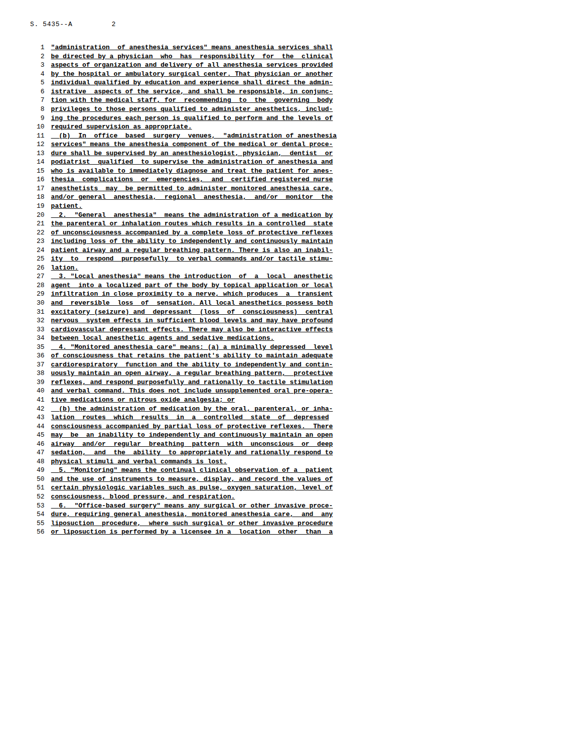S. 5435--A 2
"administration of anesthesia services" means anesthesia services shall
be directed by a physician who has responsibility for the clinical
aspects of organization and delivery of all anesthesia services provided
by the hospital or ambulatory surgical center. That physician or another
individual qualified by education and experience shall direct the admin-
istrative aspects of the service, and shall be responsible, in conjunc-
tion with the medical staff, for recommending to the governing body
privileges to those persons qualified to administer anesthetics, includ-
ing the procedures each person is qualified to perform and the levels of
required supervision as appropriate.
(b) In office based surgery venues, "administration of anesthesia
services" means the anesthesia component of the medical or dental proce-
dure shall be supervised by an anesthesiologist, physician, dentist or
podiatrist qualified to supervise the administration of anesthesia and
who is available to immediately diagnose and treat the patient for anes-
thesia complications or emergencies, and certified registered nurse
anesthetists may be permitted to administer monitored anesthesia care,
and/or general anesthesia, regional anesthesia, and/or monitor the
patient.
2. "General anesthesia" means the administration of a medication by
the parenteral or inhalation routes which results in a controlled state
of unconsciousness accompanied by a complete loss of protective reflexes
including loss of the ability to independently and continuously maintain
patient airway and a regular breathing pattern. There is also an inabil-
ity to respond purposefully to verbal commands and/or tactile stimu-
lation.
3. "Local anesthesia" means the introduction of a local anesthetic
agent into a localized part of the body by topical application or local
infiltration in close proximity to a nerve, which produces a transient
and reversible loss of sensation. All local anesthetics possess both
excitatory (seizure) and depressant (loss of consciousness) central
nervous system effects in sufficient blood levels and may have profound
cardiovascular depressant effects. There may also be interactive effects
between local anesthetic agents and sedative medications.
4. "Monitored anesthesia care" means: (a) a minimally depressed level
of consciousness that retains the patient's ability to maintain adequate
cardiorespiratory function and the ability to independently and contin-
uously maintain an open airway, a regular breathing pattern, protective
reflexes, and respond purposefully and rationally to tactile stimulation
and verbal command. This does not include unsupplemented oral pre-opera-
tive medications or nitrous oxide analgesia; or
(b) the administration of medication by the oral, parenteral, or inha-
lation routes which results in a controlled state of depressed
consciousness accompanied by partial loss of protective reflexes. There
may be an inability to independently and continuously maintain an open
airway and/or regular breathing pattern with unconscious or deep
sedation, and the ability to appropriately and rationally respond to
physical stimuli and verbal commands is lost.
5. "Monitoring" means the continual clinical observation of a patient
and the use of instruments to measure, display, and record the values of
certain physiologic variables such as pulse, oxygen saturation, level of
consciousness, blood pressure, and respiration.
6. "Office-based surgery" means any surgical or other invasive proce-
dure, requiring general anesthesia, monitored anesthesia care, and any
liposuction procedure, where such surgical or other invasive procedure
or liposuction is performed by a licensee in a location other than a